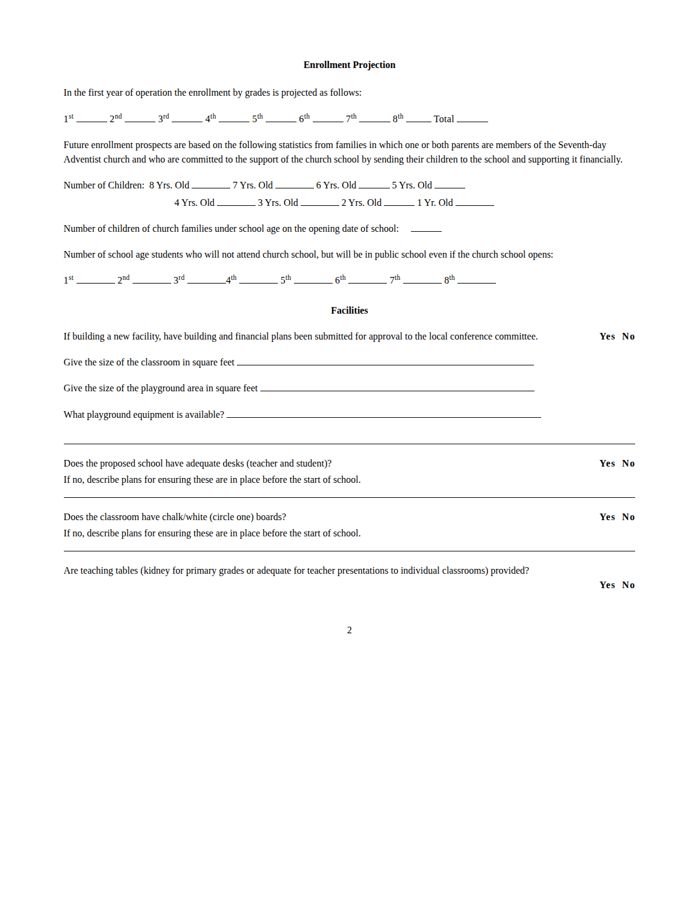Enrollment Projection
In the first year of operation the enrollment by grades is projected as follows:
1st 2nd 3rd 4th 5th 6th 7th 8th Total
Future enrollment prospects are based on the following statistics from families in which one or both parents are members of the Seventh-day Adventist church and who are committed to the support of the church school by sending their children to the school and supporting it financially.
Number of Children: 8 Yrs. Old 7 Yrs. Old 6 Yrs. Old 5 Yrs. Old
4 Yrs. Old 3 Yrs. Old 2 Yrs. Old 1 Yr. Old
Number of children of church families under school age on the opening date of school:
Number of school age students who will not attend church school, but will be in public school even if the church school opens:
1st 2nd 3rd 4th 5th 6th 7th 8th
Facilities
Yes No
If building a new facility, have building and financial plans been submitted for approval to the local conference committee.
Give the size of the classroom in square feet
Give the size of the playground area in square feet
What playground equipment is available?
Yes No
Does the proposed school have adequate desks (teacher and student)?
If no, describe plans for ensuring these are in place before the start of school.
Yes No
Does the classroom have chalk/white (circle one) boards?
If no, describe plans for ensuring these are in place before the start of school.
Yes No
Are teaching tables (kidney for primary grades or adequate for teacher presentations to individual classrooms) provided?
2